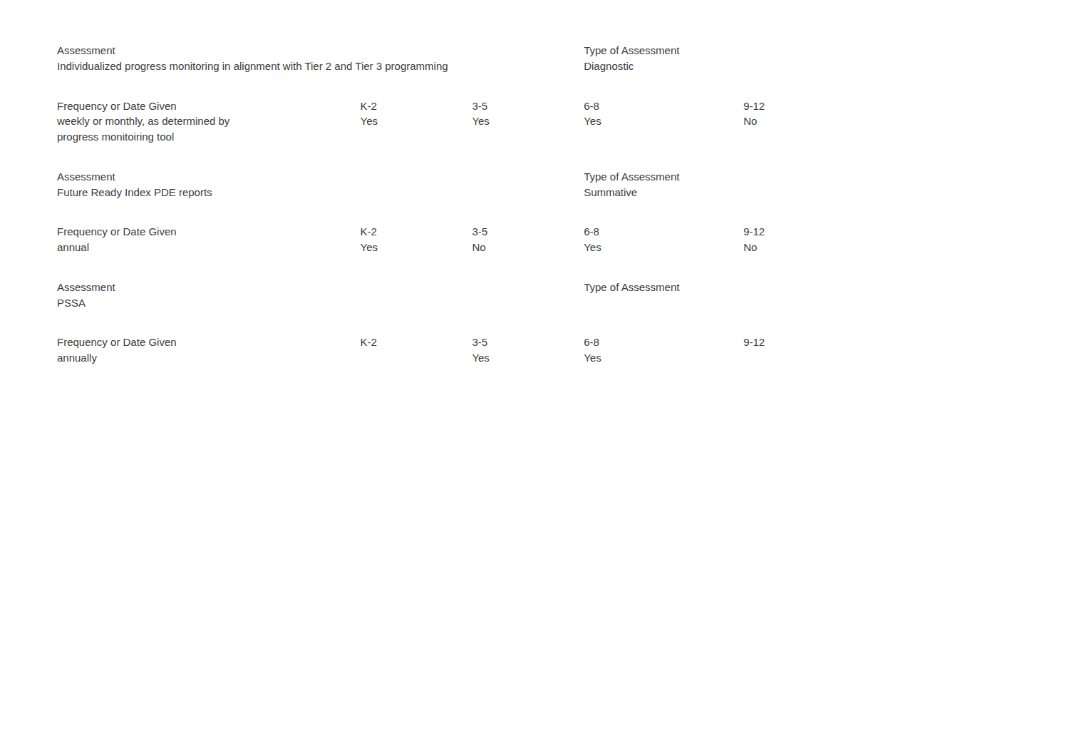| Assessment | | | Type of Assessment | |
| Individualized progress monitoring in alignment with Tier 2 and Tier 3 programming | Diagnostic | |
| Frequency or Date Given | K-2 | 3-5 | 6-8 | 9-12 |
| weekly or monthly, as determined by | Yes | Yes | Yes | No |
| progress monitoiring tool | | | | |
| Assessment | | | Type of Assessment | |
| Future Ready Index PDE reports | | | Summative | |
| Frequency or Date Given | K-2 | 3-5 | 6-8 | 9-12 |
| annual | Yes | No | Yes | No |
| Assessment | | | Type of Assessment | |
| PSSA | | | | |
| Frequency or Date Given | K-2 | 3-5 | 6-8 | 9-12 |
| annually | | Yes | Yes | |